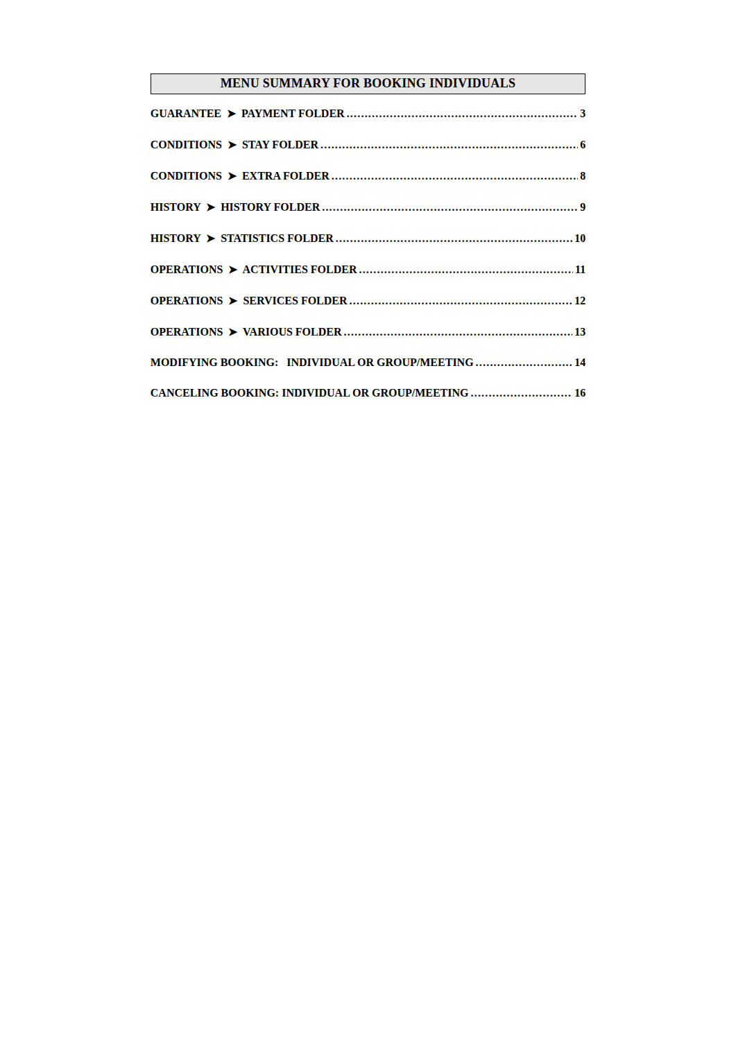MENU SUMMARY FOR BOOKING INDIVIDUALS
GUARANTEE ➤ PAYMENT FOLDER ................................................................................................. 3
CONDITIONS ➤ STAY FOLDER ....................................................................................... 6
CONDITIONS ➤ EXTRA FOLDER ..................................................................................... 8
HISTORY ➤ HISTORY FOLDER ....................................................................................... 9
HISTORY ➤ STATISTICS FOLDER ................................................................................ 10
OPERATIONS ➤ ACTIVITIES FOLDER .......................................................................... 11
OPERATIONS ➤ SERVICES FOLDER ............................................................................. 12
OPERATIONS ➤ VARIOUS FOLDER .............................................................................. 13
MODIFYING BOOKING: INDIVIDUAL OR GROUP/MEETING ................................................... 14
CANCELING BOOKING: INDIVIDUAL OR GROUP/MEETING .................................................... 16